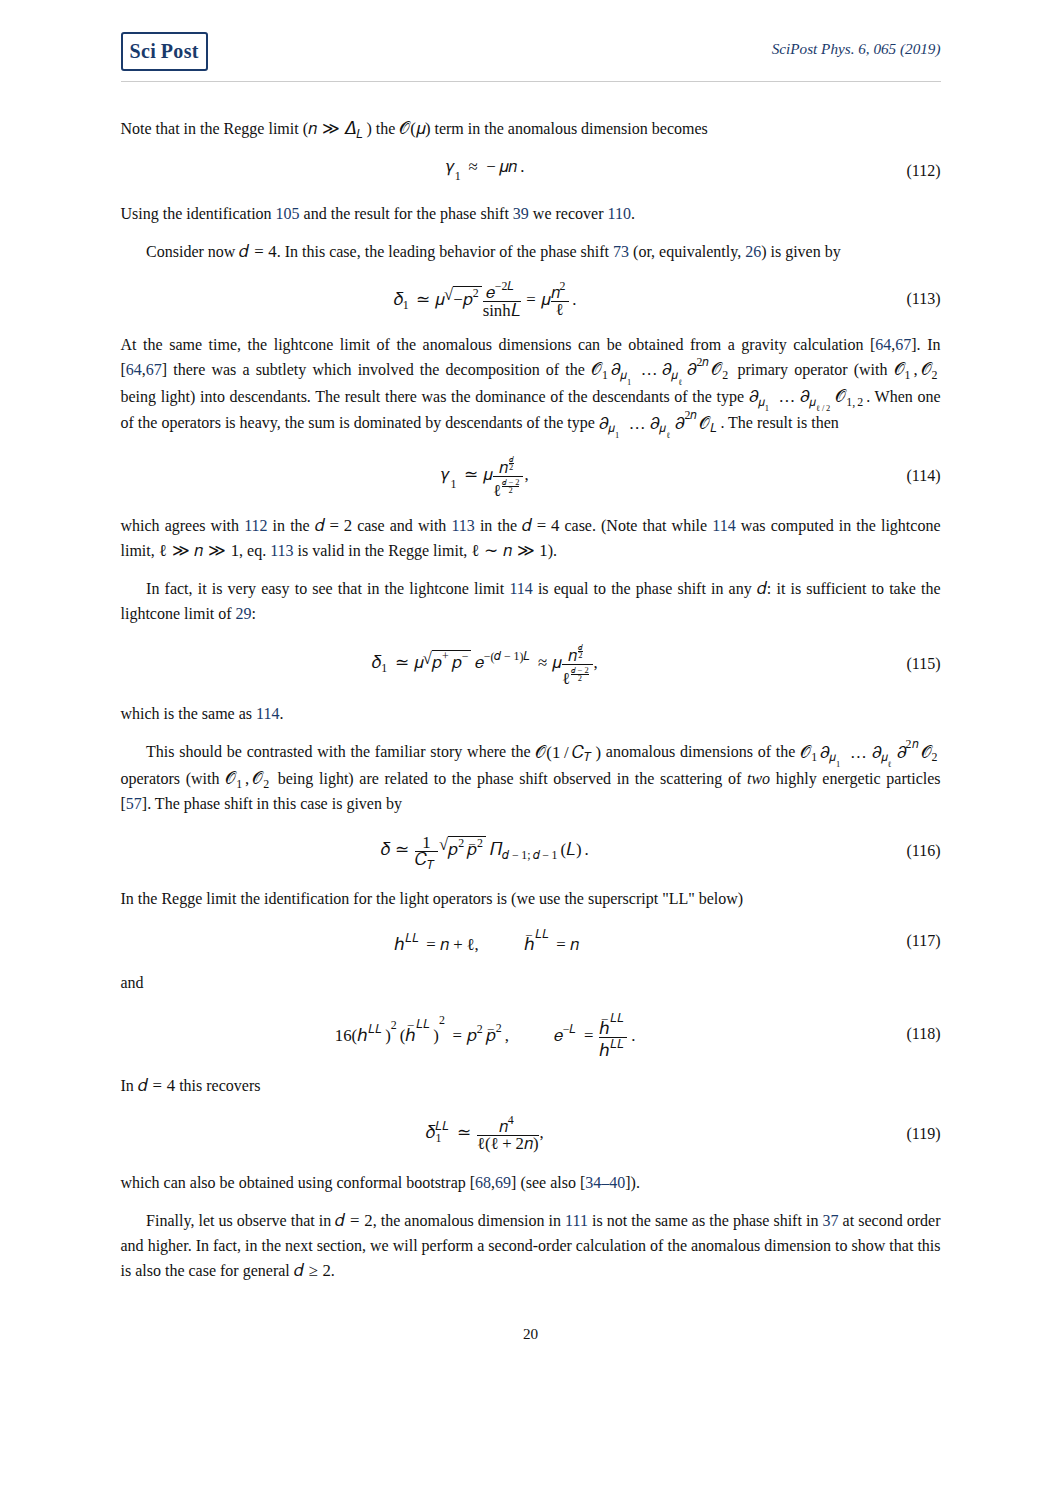Sci Post
SciPost Phys. 6, 065 (2019)
Note that in the Regge limit (n≫ΔL) the 𝒪(μ) term in the anomalous dimension becomes
γ1 ≈ −μn .
(112)
Using the identification 105 and the result for the phase shift 39 we recover 110.
Consider now d=4. In this case, the leading behavior of the phase shift 73 (or, equivalently, 26) is given by
δ1 ≃ μ −p2 e−2L sinhL = μ n2 ℓ .
(113)
At the same time, the lightcone limit of the anomalous dimensions can be obtained from a gravity calculation [64,67]. In [64,67] there was a subtlety which involved the decomposition of the 𝒪1∂μ1…∂μℓ∂2n𝒪2 primary operator (with 𝒪1,𝒪2 being light) into descendants. The result there was the dominance of the descendants of the type ∂μ1…∂μℓ/2𝒪1,2. When one of the operators is heavy, the sum is dominated by descendants of the type ∂μ1…∂μℓ∂2n𝒪L. The result is then
γ1 ≃ μ nd2 ℓd−22 ,
(114)
which agrees with 112 in the d=2 case and with 113 in the d=4 case. (Note that while 114 was computed in the lightcone limit, ℓ≫n≫1, eq. 113 is valid in the Regge limit, ℓ∼n≫1).
In fact, it is very easy to see that in the lightcone limit 114 is equal to the phase shift in any d: it is sufficient to take the lightcone limit of 29:
δ1 ≃ μ p+p− e−(d−1)L ≈ μ nd2 ℓd−22 ,
(115)
which is the same as 114.
This should be contrasted with the familiar story where the 𝒪(1/CT) anomalous dimensions of the 𝒪1∂μ1…∂μℓ∂2n𝒪2 operators (with 𝒪1,𝒪2 being light) are related to the phase shift observed in the scattering of two highly energetic particles [57]. The phase shift in this case is given by
δ ≃ 1CT p2p¯2 Πd−1;d−1 (L) .
(116)
In the Regge limit the identification for the light operators is (we use the superscript "LL" below)
hLL = n+ℓ , h¯LL = n
(117)
and
16 (hLL)2 (h¯LL)2 = p2 p¯2 , e−L = h¯LL hLL .
(118)
In d=4 this recovers
δ1LL ≃ n4 ℓ(ℓ+2n) ,
(119)
which can also be obtained using conformal bootstrap [68,69] (see also [34–40]).
Finally, let us observe that in d=2, the anomalous dimension in 111 is not the same as the phase shift in 37 at second order and higher. In fact, in the next section, we will perform a second-order calculation of the anomalous dimension to show that this is also the case for general d≥2.
20